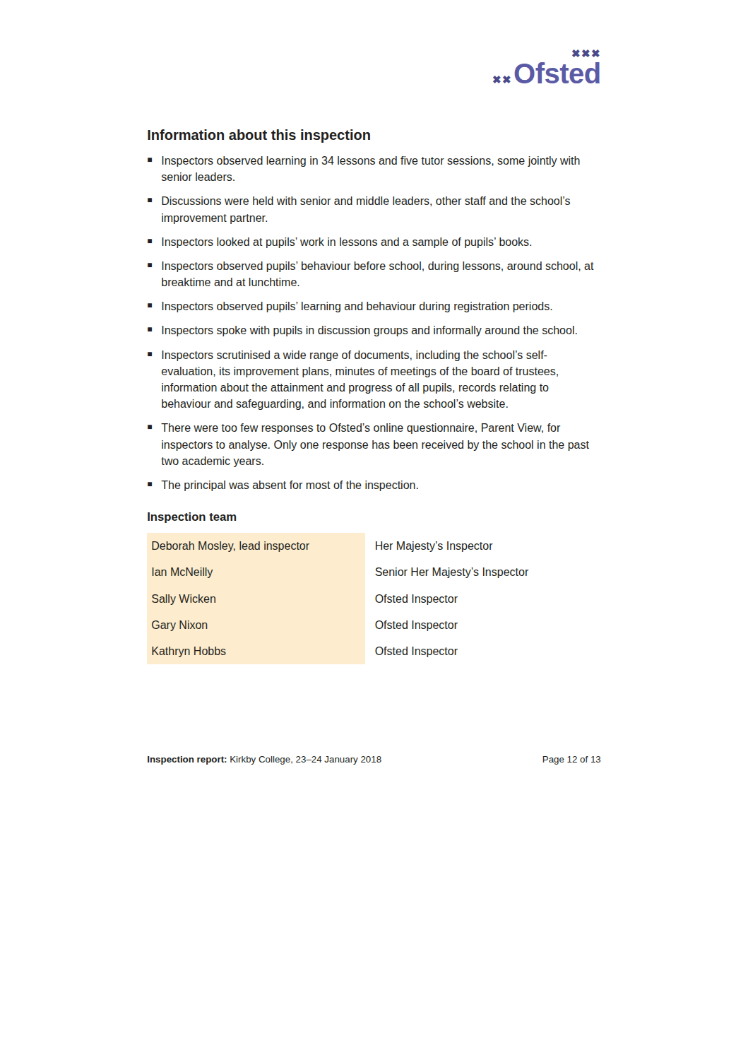✖✖✖
✖✖Ofsted
Information about this inspection
Inspectors observed learning in 34 lessons and five tutor sessions, some jointly with senior leaders.
Discussions were held with senior and middle leaders, other staff and the school’s improvement partner.
Inspectors looked at pupils’ work in lessons and a sample of pupils’ books.
Inspectors observed pupils’ behaviour before school, during lessons, around school, at breaktime and at lunchtime.
Inspectors observed pupils’ learning and behaviour during registration periods.
Inspectors spoke with pupils in discussion groups and informally around the school.
Inspectors scrutinised a wide range of documents, including the school’s self-evaluation, its improvement plans, minutes of meetings of the board of trustees, information about the attainment and progress of all pupils, records relating to behaviour and safeguarding, and information on the school’s website.
There were too few responses to Ofsted’s online questionnaire, Parent View, for inspectors to analyse. Only one response has been received by the school in the past two academic years.
The principal was absent for most of the inspection.
Inspection team
| Deborah Mosley, lead inspector | Her Majesty’s Inspector |
| Ian McNeilly | Senior Her Majesty’s Inspector |
| Sally Wicken | Ofsted Inspector |
| Gary Nixon | Ofsted Inspector |
| Kathryn Hobbs | Ofsted Inspector |
Inspection report: Kirkby College, 23–24 January 2018
Page 12 of 13